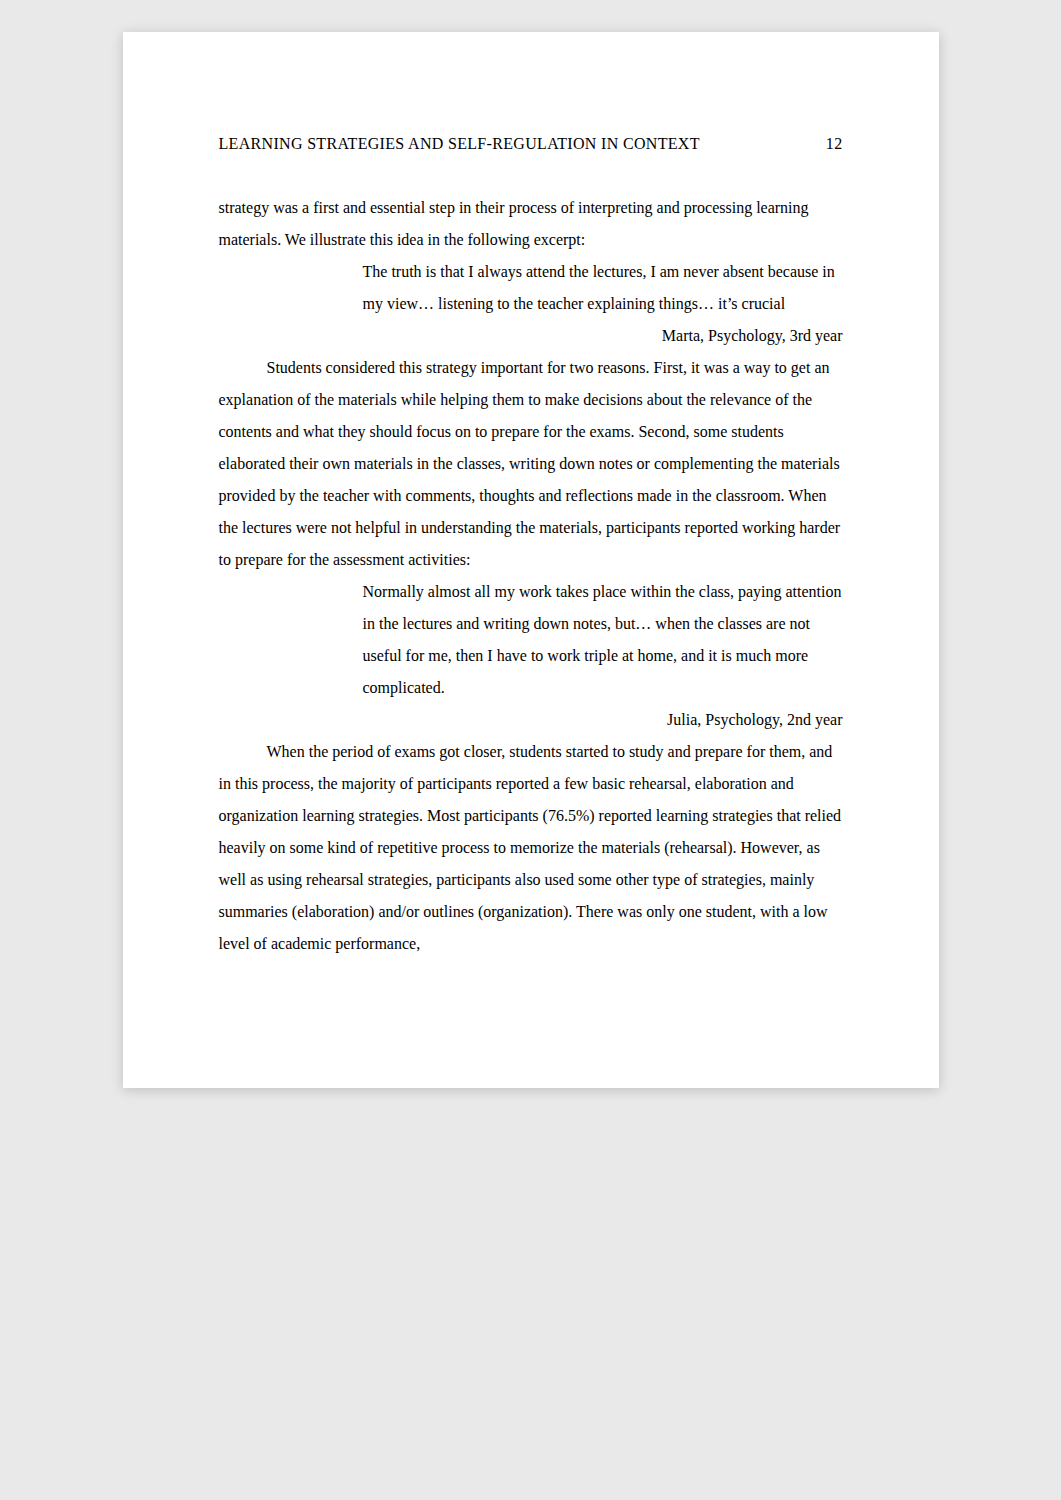Learning Strategies and Self-Regulation in Context 12
strategy was a first and essential step in their process of interpreting and processing learning materials. We illustrate this idea in the following excerpt:
The truth is that I always attend the lectures, I am never absent because in my view… listening to the teacher explaining things… it’s crucial
Marta, Psychology, 3rd year
Students considered this strategy important for two reasons. First, it was a way to get an explanation of the materials while helping them to make decisions about the relevance of the contents and what they should focus on to prepare for the exams. Second, some students elaborated their own materials in the classes, writing down notes or complementing the materials provided by the teacher with comments, thoughts and reflections made in the classroom. When the lectures were not helpful in understanding the materials, participants reported working harder to prepare for the assessment activities:
Normally almost all my work takes place within the class, paying attention in the lectures and writing down notes, but… when the classes are not useful for me, then I have to work triple at home, and it is much more complicated.
Julia, Psychology, 2nd year
When the period of exams got closer, students started to study and prepare for them, and in this process, the majority of participants reported a few basic rehearsal, elaboration and organization learning strategies. Most participants (76.5%) reported learning strategies that relied heavily on some kind of repetitive process to memorize the materials (rehearsal). However, as well as using rehearsal strategies, participants also used some other type of strategies, mainly summaries (elaboration) and/or outlines (organization). There was only one student, with a low level of academic performance,